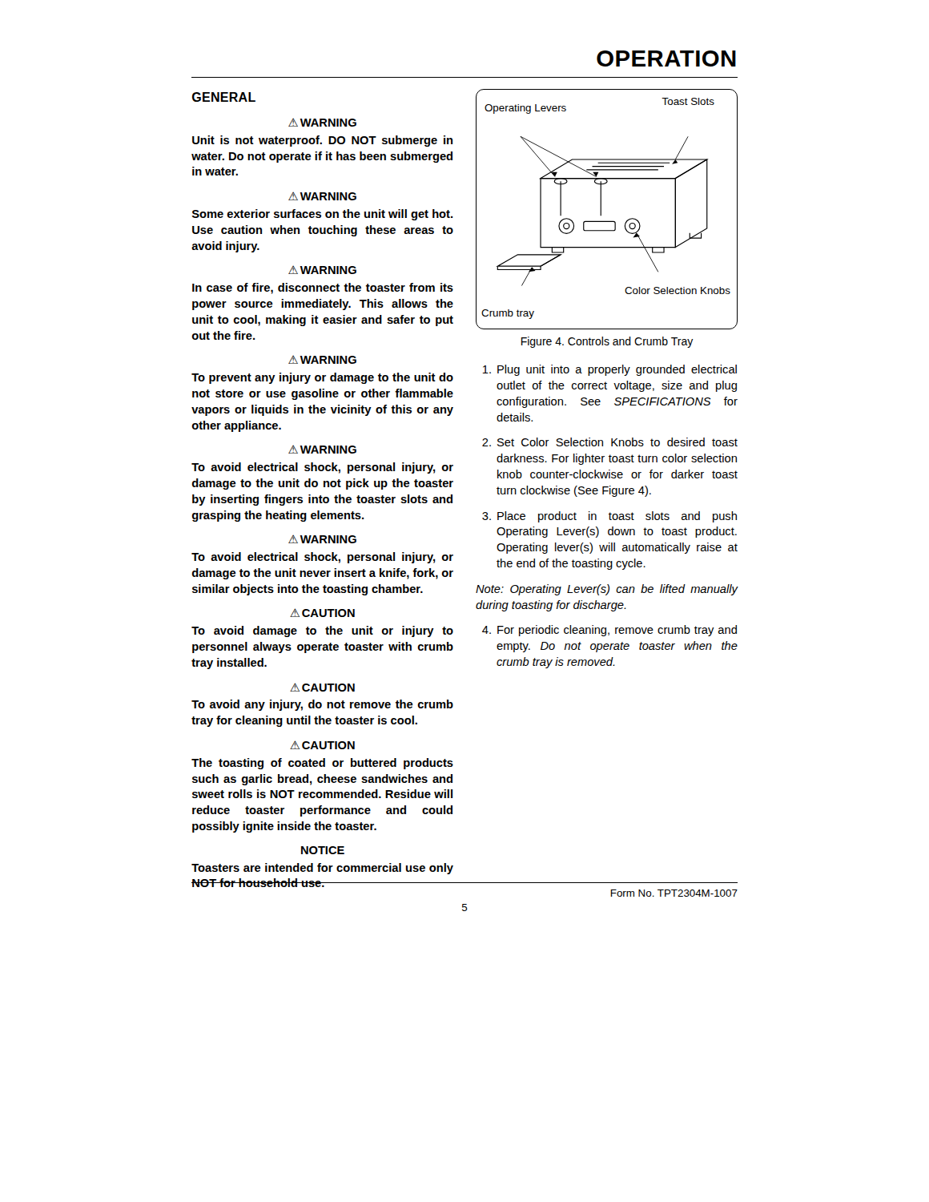OPERATION
GENERAL
⚠WARNING
Unit is not waterproof. DO NOT submerge in water. Do not operate if it has been submerged in water.
⚠WARNING
Some exterior surfaces on the unit will get hot. Use caution when touching these areas to avoid injury.
⚠WARNING
In case of fire, disconnect the toaster from its power source immediately. This allows the unit to cool, making it easier and safer to put out the fire.
⚠WARNING
To prevent any injury or damage to the unit do not store or use gasoline or other flammable vapors or liquids in the vicinity of this or any other appliance.
⚠WARNING
To avoid electrical shock, personal injury, or damage to the unit do not pick up the toaster by inserting fingers into the toaster slots and grasping the heating elements.
⚠WARNING
To avoid electrical shock, personal injury, or damage to the unit never insert a knife, fork, or similar objects into the toasting chamber.
⚠CAUTION
To avoid damage to the unit or injury to personnel always operate toaster with crumb tray installed.
⚠CAUTION
To avoid any injury, do not remove the crumb tray for cleaning until the toaster is cool.
⚠CAUTION
The toasting of coated or buttered products such as garlic bread, cheese sandwiches and sweet rolls is NOT recommended. Residue will reduce toaster performance and could possibly ignite inside the toaster.
NOTICE
Toasters are intended for commercial use only NOT for household use.
Operating Levers Toast Slots Crumb tray Color Selection Knobs
Figure 4. Controls and Crumb Tray
Plug unit into a properly grounded electrical outlet of the correct voltage, size and plug configuration. See SPECIFICATIONS for details.
Set Color Selection Knobs to desired toast darkness. For lighter toast turn color selection knob counter-clockwise or for darker toast turn clockwise (See Figure 4).
Place product in toast slots and push Operating Lever(s) down to toast product. Operating lever(s) will automatically raise at the end of the toasting cycle.
Note: Operating Lever(s) can be lifted manually during toasting for discharge.
For periodic cleaning, remove crumb tray and empty. Do not operate toaster when the crumb tray is removed.
Form No. TPT2304M-1007
5